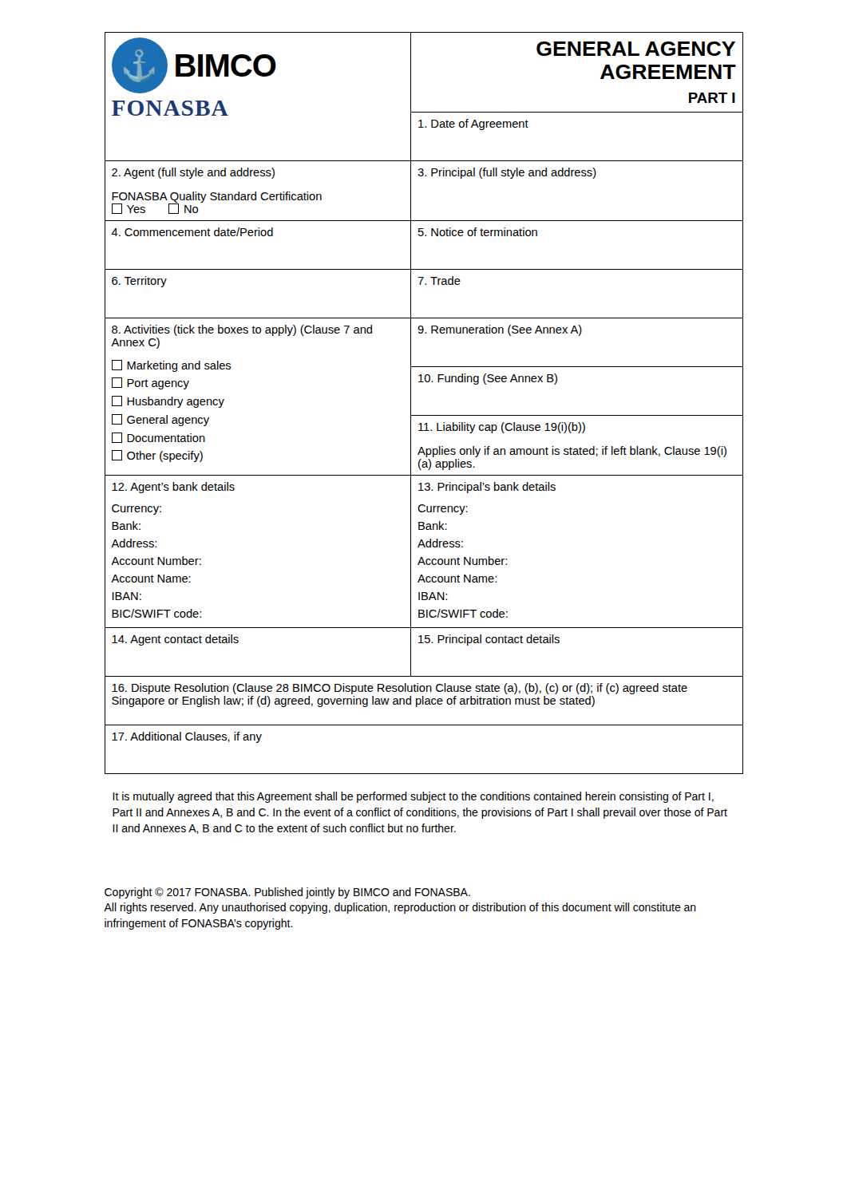| ⚓ BIMCO FONASBA | GENERAL AGENCY AGREEMENT PART I |
| 1. Date of Agreement |
| 2. Agent (full style and address) FONASBA Quality Standard Certification Yes No | 3. Principal (full style and address) |
| 4. Commencement date/Period | 5. Notice of termination |
| 6. Territory | 7. Trade |
| 8. Activities (tick the boxes to apply) (Clause 7 and Annex C) Marketing and sales Port agency Husbandry agency General agency Documentation Other (specify) | 9. Remuneration (See Annex A) |
| 10. Funding (See Annex B) |
| 11. Liability cap (Clause 19(i)(b)) Applies only if an amount is stated; if left blank, Clause 19(i)(a) applies. |
| 12. Agent’s bank details Currency: Bank: Address: Account Number: Account Name: IBAN: BIC/SWIFT code: | 13. Principal’s bank details Currency: Bank: Address: Account Number: Account Name: IBAN: BIC/SWIFT code: |
| 14. Agent contact details | 15. Principal contact details |
| 16. Dispute Resolution (Clause 28 BIMCO Dispute Resolution Clause state (a), (b), (c) or (d); if (c) agreed state Singapore or English law; if (d) agreed, governing law and place of arbitration must be stated) |
| 17. Additional Clauses, if any |
It is mutually agreed that this Agreement shall be performed subject to the conditions contained herein consisting of Part I, Part II and Annexes A, B and C. In the event of a conflict of conditions, the provisions of Part I shall prevail over those of Part II and Annexes A, B and C to the extent of such conflict but no further.
Copyright © 2017 FONASBA. Published jointly by BIMCO and FONASBA.
All rights reserved. Any unauthorised copying, duplication, reproduction or distribution of this document will constitute an infringement of FONASBA’s copyright.